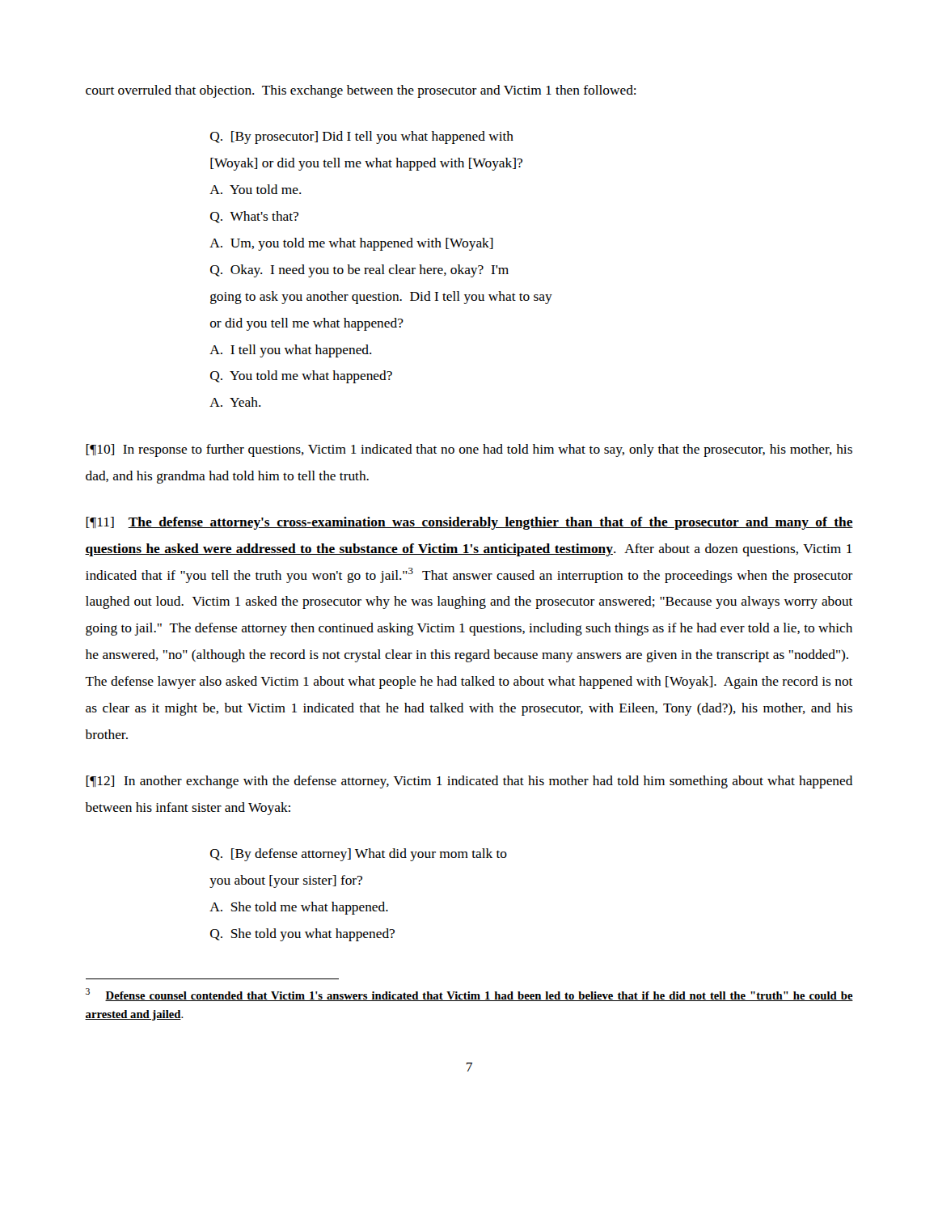court overruled that objection. This exchange between the prosecutor and Victim 1 then followed:
Q. [By prosecutor] Did I tell you what happened with
[Woyak] or did you tell me what happed with [Woyak]?
A. You told me.
Q. What's that?
A. Um, you told me what happened with [Woyak]
Q. Okay. I need you to be real clear here, okay? I'm
going to ask you another question. Did I tell you what to say
or did you tell me what happened?
A. I tell you what happened.
Q. You told me what happened?
A. Yeah.
[¶10] In response to further questions, Victim 1 indicated that no one had told him what to say, only that the prosecutor, his mother, his dad, and his grandma had told him to tell the truth.
[¶11] The defense attorney's cross-examination was considerably lengthier than that of the prosecutor and many of the questions he asked were addressed to the substance of Victim 1's anticipated testimony. After about a dozen questions, Victim 1 indicated that if "you tell the truth you won't go to jail."3 That answer caused an interruption to the proceedings when the prosecutor laughed out loud. Victim 1 asked the prosecutor why he was laughing and the prosecutor answered; "Because you always worry about going to jail." The defense attorney then continued asking Victim 1 questions, including such things as if he had ever told a lie, to which he answered, "no" (although the record is not crystal clear in this regard because many answers are given in the transcript as "nodded"). The defense lawyer also asked Victim 1 about what people he had talked to about what happened with [Woyak]. Again the record is not as clear as it might be, but Victim 1 indicated that he had talked with the prosecutor, with Eileen, Tony (dad?), his mother, and his brother.
[¶12] In another exchange with the defense attorney, Victim 1 indicated that his mother had told him something about what happened between his infant sister and Woyak:
Q. [By defense attorney] What did your mom talk to
you about [your sister] for?
A. She told me what happened.
Q. She told you what happened?
3 Defense counsel contended that Victim 1's answers indicated that Victim 1 had been led to believe that if he did not tell the "truth" he could be arrested and jailed.
7